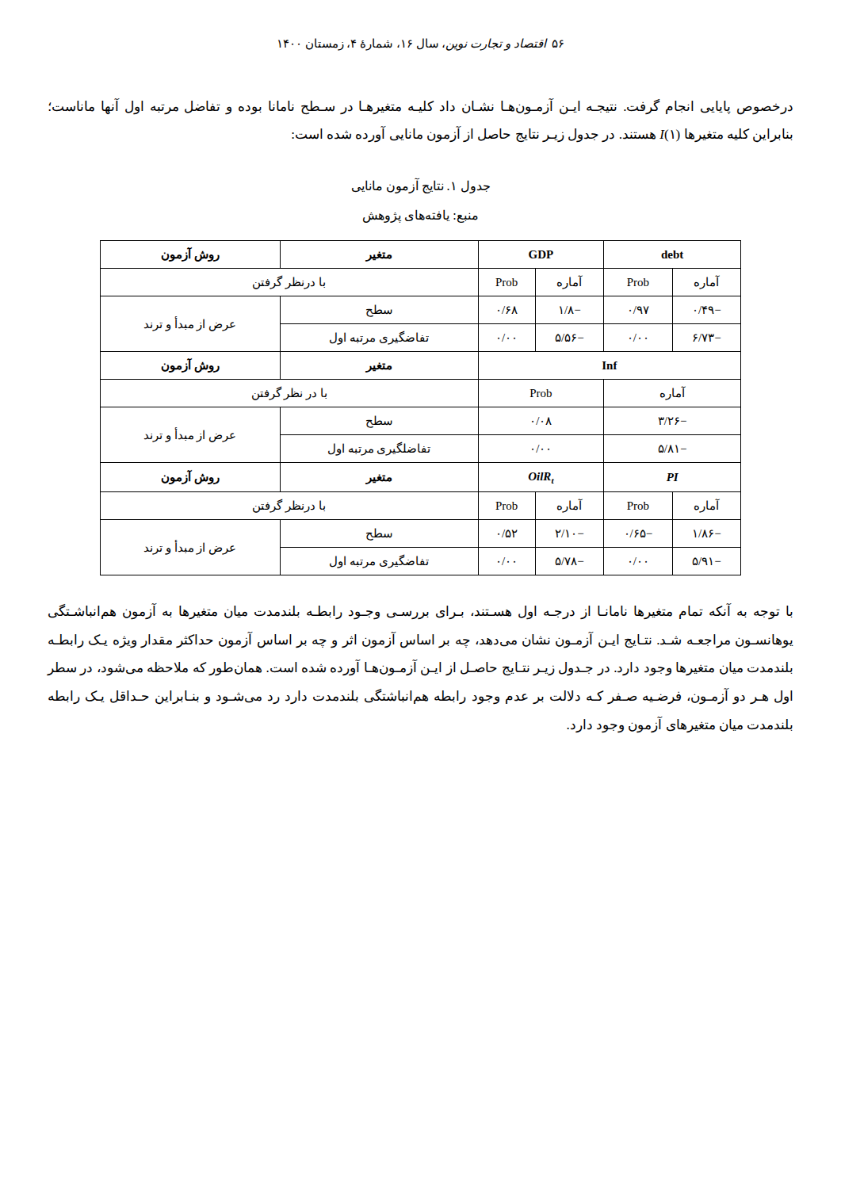۵۶ اقتصاد و تجارت نوین، سال ۱۶، شمارهٔ ۴، زمستان ۱۴۰۰
درخصوص پایایی انجام گرفت. نتیجـه ایـن آزمـون‌هـا نشـان داد کلیـه متغیرهـا در سـطح نامانا بوده و تفاضل مرتبه اول آنها ماناست؛ بنابراین کلیه متغیرها I(۱) هستند. در جدول زیـر نتایج حاصل از آزمون مانایی آورده شده است:
جدول ۱. نتایج آزمون مانایی
منبع: یافته‌های پژوهش
| debt | GDP | متغیر | روش آزمون |
| --- | --- | --- | --- |
| آماره | Prob | آماره | Prob | با درنظر گرفتن |
| −۰/۴۹ | ۰/۹۷ | −۱/۸ | ۰/۶۸ | سطح | عرض از مبدأ و ترند |
| −۶/۷۳ | ۰/۰۰ | −۵/۵۶ | ۰/۰۰ | تفاضگیری مرتبه اول |
| Inf | متغیر | روش آزمون |
| آماره | Prob | با در نظر گرفتن |
| −۳/۲۶ | ۰/۰۸ | سطح | عرض از مبدأ و ترند |
| −۵/۸۱ | ۰/۰۰ | تفاضلگیری مرتبه اول |
| PI | OilR t | متغیر | روش آزمون |
| آماره | Prob | آماره | Prob | با درنظر گرفتن |
| −۱/۸۶ | −۰/۶۵ | −۲/۱۰ | ۰/۵۲ | سطح | عرض از مبدأ و ترند |
| −۵/۹۱ | ۰/۰۰ | −۵/۷۸ | ۰/۰۰ | تفاضگیری مرتبه اول |
با توجه به آنکه تمام متغیرها نامانـا از درجـه اول هسـتند، بـرای بررسـی وجـود رابطـه بلندمدت میان متغیرها به آزمون هم‌انباشـتگی یوهانسـون مراجعـه شـد. نتـایج ایـن آزمـون نشان می‌دهد، چه بر اساس آزمون اثر و چه بر اساس آزمون حداکثر مقدار ویژه یـک رابطـه بلندمدت میان متغیرها وجود دارد. در جـدول زیـر نتـایج حاصـل از ایـن آزمـون‌هـا آورده شده است. همان‌طور که ملاحظه می‌شود، در سطر اول هـر دو آزمـون، فرضـیه صـفر کـه دلالت بر عدم وجود رابطه هم‌انباشتگی بلندمدت دارد رد می‌شـود و بنـابراین حـداقل یـک رابطه بلندمدت میان متغیرهای آزمون وجود دارد.